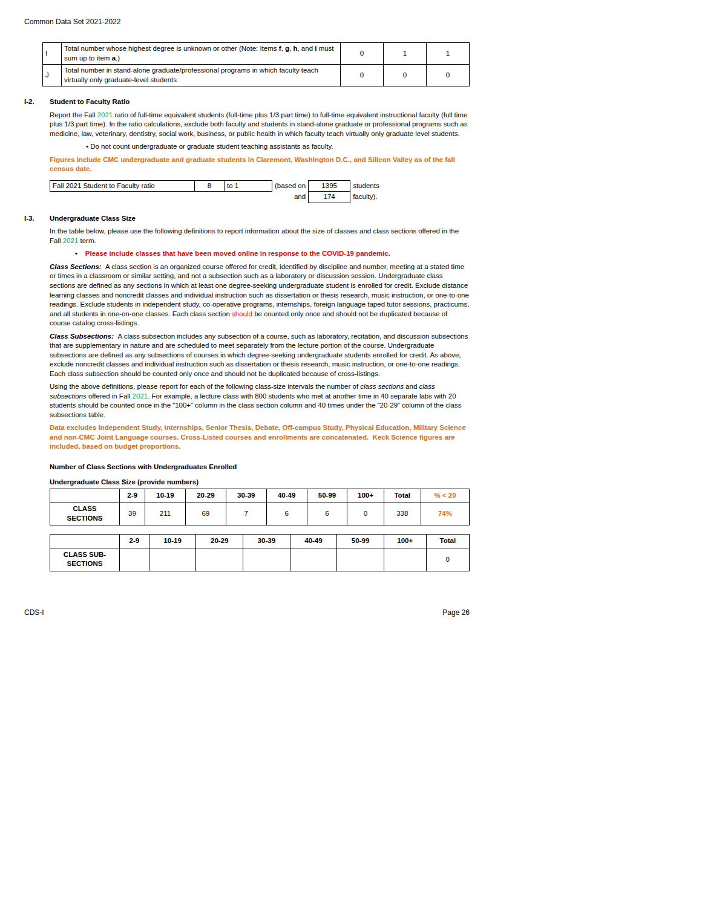Common Data Set 2021-2022
| I | Total number whose highest degree is unknown or other (Note: Items f , g , h , and i must sum up to item a .) | 0 | 1 | 1 |
| J | Total number in stand-alone graduate/professional programs in which faculty teach virtually only graduate-level students | 0 | 0 | 0 |
I-2.
Student to Faculty Ratio
Report the Fall 2021 ratio of full-time equivalent students (full-time plus 1/3 part time) to full-time equivalent instructional faculty (full time plus 1/3 part time). In the ratio calculations, exclude both faculty and students in stand-alone graduate or professional programs such as medicine, law, veterinary, dentistry, social work, business, or public health in which faculty teach virtually only graduate level students.
• Do not count undergraduate or graduate student teaching assistants as faculty.
Figures include CMC undergraduate and graduate students in Claremont, Washington D.C., and Silicon Valley as of the fall census date.
| Fall 2021 Student to Faculty ratio | 8 | to 1 | (based on | 1395 | students |
| | | | and | 174 | faculty). |
I-3.
Undergraduate Class Size
In the table below, please use the following definitions to report information about the size of classes and class sections offered in the Fall 2021 term.
• Please include classes that have been moved online in response to the COVID-19 pandemic.
Class Sections: A class section is an organized course offered for credit, identified by discipline and number, meeting at a stated time or times in a classroom or similar setting, and not a subsection such as a laboratory or discussion session. Undergraduate class sections are defined as any sections in which at least one degree-seeking undergraduate student is enrolled for credit. Exclude distance learning classes and noncredit classes and individual instruction such as dissertation or thesis research, music instruction, or one-to-one readings. Exclude students in independent study, co-operative programs, internships, foreign language taped tutor sessions, practicums, and all students in one-on-one classes. Each class section should be counted only once and should not be duplicated because of course catalog cross-listings.
Class Subsections: A class subsection includes any subsection of a course, such as laboratory, recitation, and discussion subsections that are supplementary in nature and are scheduled to meet separately from the lecture portion of the course. Undergraduate subsections are defined as any subsections of courses in which degree-seeking undergraduate students enrolled for credit. As above, exclude noncredit classes and individual instruction such as dissertation or thesis research, music instruction, or one-to-one readings. Each class subsection should be counted only once and should not be duplicated because of cross-listings.
Using the above definitions, please report for each of the following class-size intervals the number of class sections and class subsections offered in Fall 2021. For example, a lecture class with 800 students who met at another time in 40 separate labs with 20 students should be counted once in the “100+” column in the class section column and 40 times under the “20-29” column of the class subsections table.
Data excludes Independent Study, internships, Senior Thesis, Debate, Off-campus Study, Physical Education, Military Science and non-CMC Joint Language courses. Cross-Listed courses and enrollments are concatenated. Keck Science figures are included, based on budget proportions.
Number of Class Sections with Undergraduates Enrolled
Undergraduate Class Size (provide numbers)
| | 2-9 | 10-19 | 20-29 | 30-39 | 40-49 | 50-99 | 100+ | Total | % < 20 |
| --- | --- | --- | --- | --- | --- | --- | --- | --- | --- |
| CLASS SECTIONS | 39 | 211 | 69 | 7 | 6 | 6 | 0 | 338 | 74% |
| | 2-9 | 10-19 | 20-29 | 30-39 | 40-49 | 50-99 | 100+ | Total |
| --- | --- | --- | --- | --- | --- | --- | --- | --- |
| CLASS SUB- SECTIONS | | | | | | | | 0 |
CDS-I
Page 26